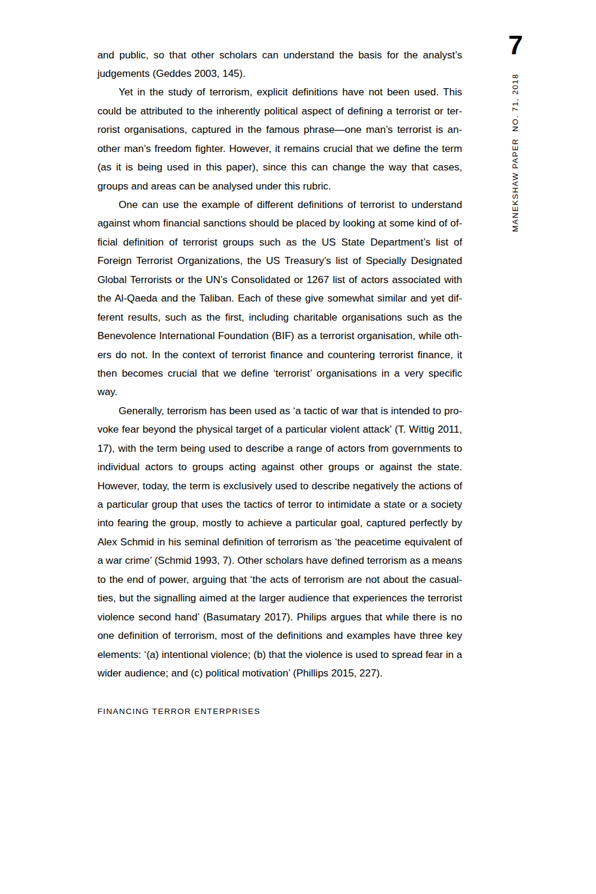7
Manekshaw Paper No. 71, 2018
and public, so that other scholars can understand the basis for the analyst’s judgements (Geddes 2003, 145).
Yet in the study of terrorism, explicit definitions have not been used. This could be attributed to the inherently political aspect of defining a terrorist or terrorist organisations, captured in the famous phrase—one man’s terrorist is another man’s freedom fighter. However, it remains crucial that we define the term (as it is being used in this paper), since this can change the way that cases, groups and areas can be analysed under this rubric.
One can use the example of different definitions of terrorist to understand against whom financial sanctions should be placed by looking at some kind of official definition of terrorist groups such as the US State Department’s list of Foreign Terrorist Organizations, the US Treasury’s list of Specially Designated Global Terrorists or the UN’s Consolidated or 1267 list of actors associated with the Al-Qaeda and the Taliban. Each of these give somewhat similar and yet different results, such as the first, including charitable organisations such as the Benevolence International Foundation (BIF) as a terrorist organisation, while others do not. In the context of terrorist finance and countering terrorist finance, it then becomes crucial that we define ‘terrorist’ organisations in a very specific way.
Generally, terrorism has been used as ‘a tactic of war that is intended to provoke fear beyond the physical target of a particular violent attack’ (T. Wittig 2011, 17), with the term being used to describe a range of actors from governments to individual actors to groups acting against other groups or against the state. However, today, the term is exclusively used to describe negatively the actions of a particular group that uses the tactics of terror to intimidate a state or a society into fearing the group, mostly to achieve a particular goal, captured perfectly by Alex Schmid in his seminal definition of terrorism as ‘the peacetime equivalent of a war crime’ (Schmid 1993, 7). Other scholars have defined terrorism as a means to the end of power, arguing that ‘the acts of terrorism are not about the casualties, but the signalling aimed at the larger audience that experiences the terrorist violence second hand’ (Basumatary 2017). Philips argues that while there is no one definition of terrorism, most of the definitions and examples have three key elements: ‘(a) intentional violence; (b) that the violence is used to spread fear in a wider audience; and (c) political motivation’ (Phillips 2015, 227).
Financing Terror Enterprises